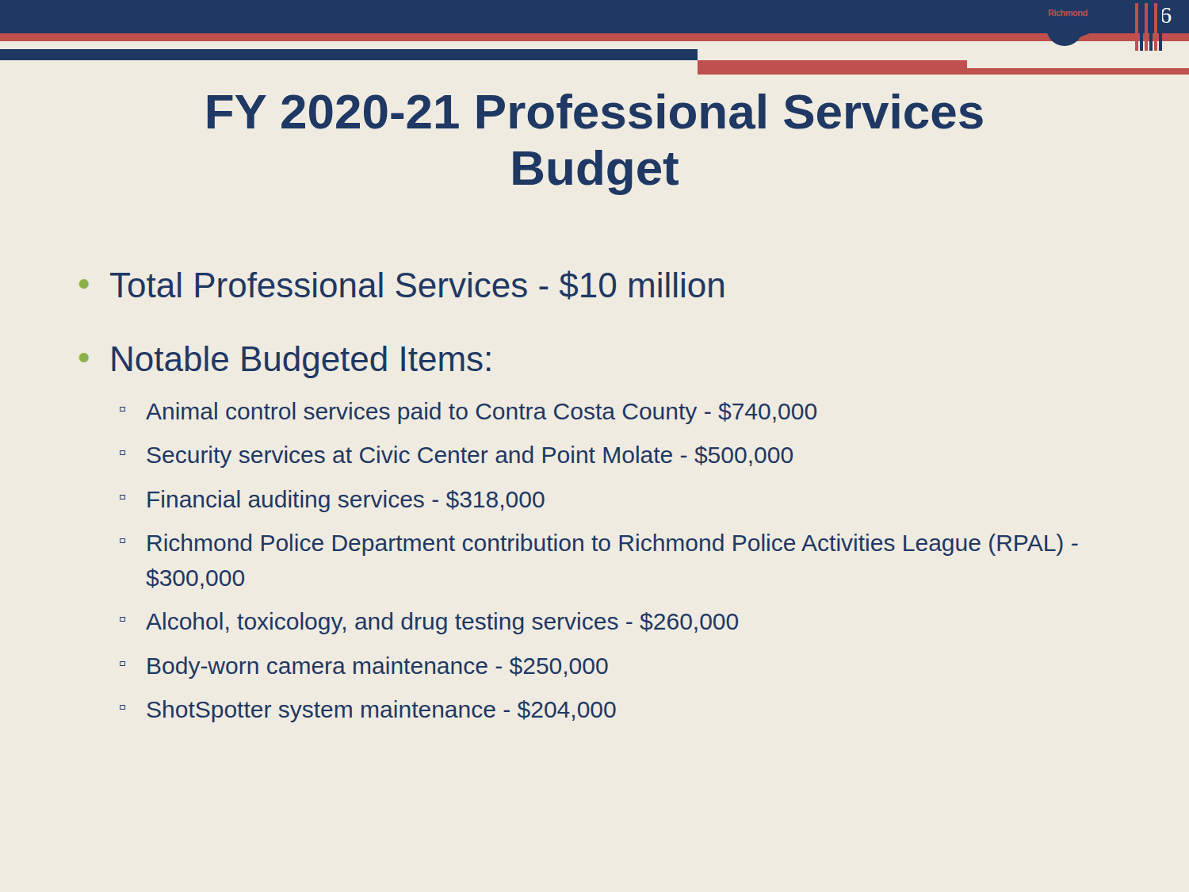6
Richmond
FY 2020-21 Professional Services
Budget
Total Professional Services - $10 million
Notable Budgeted Items:
Animal control services paid to Contra Costa County - $740,000
Security services at Civic Center and Point Molate - $500,000
Financial auditing services - $318,000
Richmond Police Department contribution to Richmond Police Activities League (RPAL) - $300,000
Alcohol, toxicology, and drug testing services - $260,000
Body-worn camera maintenance - $250,000
ShotSpotter system maintenance - $204,000